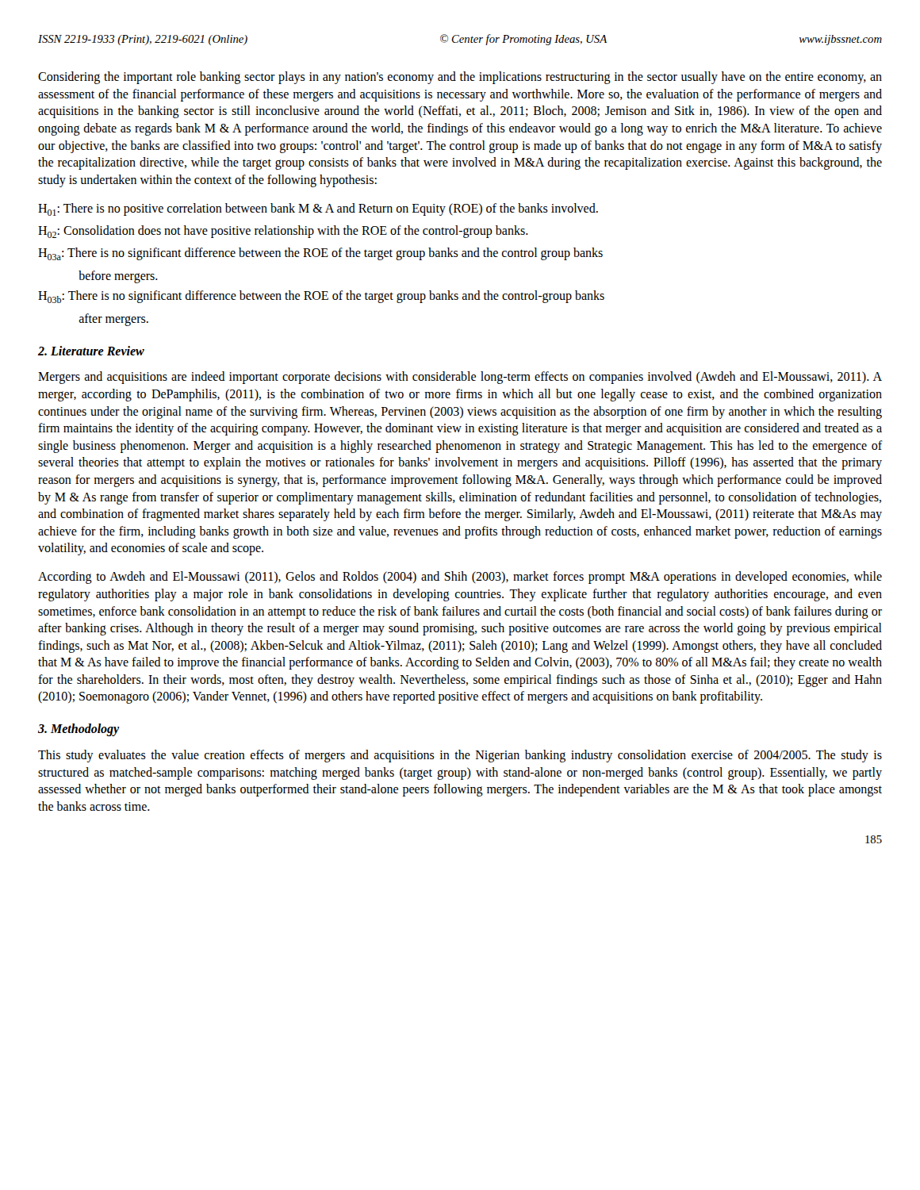ISSN 2219-1933 (Print), 2219-6021 (Online) © Center for Promoting Ideas, USA www.ijbssnet.com
Considering the important role banking sector plays in any nation's economy and the implications restructuring in the sector usually have on the entire economy, an assessment of the financial performance of these mergers and acquisitions is necessary and worthwhile. More so, the evaluation of the performance of mergers and acquisitions in the banking sector is still inconclusive around the world (Neffati, et al., 2011; Bloch, 2008; Jemison and Sitk in, 1986). In view of the open and ongoing debate as regards bank M & A performance around the world, the findings of this endeavor would go a long way to enrich the M&A literature. To achieve our objective, the banks are classified into two groups: 'control' and 'target'. The control group is made up of banks that do not engage in any form of M&A to satisfy the recapitalization directive, while the target group consists of banks that were involved in M&A during the recapitalization exercise. Against this background, the study is undertaken within the context of the following hypothesis:
H01: There is no positive correlation between bank M & A and Return on Equity (ROE) of the banks involved.
H02: Consolidation does not have positive relationship with the ROE of the control-group banks.
H03a: There is no significant difference between the ROE of the target group banks and the control group banks
before mergers.
H03b: There is no significant difference between the ROE of the target group banks and the control-group banks
after mergers.
2. Literature Review
Mergers and acquisitions are indeed important corporate decisions with considerable long-term effects on companies involved (Awdeh and El-Moussawi, 2011). A merger, according to DePamphilis, (2011), is the combination of two or more firms in which all but one legally cease to exist, and the combined organization continues under the original name of the surviving firm. Whereas, Pervinen (2003) views acquisition as the absorption of one firm by another in which the resulting firm maintains the identity of the acquiring company. However, the dominant view in existing literature is that merger and acquisition are considered and treated as a single business phenomenon. Merger and acquisition is a highly researched phenomenon in strategy and Strategic Management. This has led to the emergence of several theories that attempt to explain the motives or rationales for banks' involvement in mergers and acquisitions. Pilloff (1996), has asserted that the primary reason for mergers and acquisitions is synergy, that is, performance improvement following M&A. Generally, ways through which performance could be improved by M & As range from transfer of superior or complimentary management skills, elimination of redundant facilities and personnel, to consolidation of technologies, and combination of fragmented market shares separately held by each firm before the merger. Similarly, Awdeh and El-Moussawi, (2011) reiterate that M&As may achieve for the firm, including banks growth in both size and value, revenues and profits through reduction of costs, enhanced market power, reduction of earnings volatility, and economies of scale and scope.
According to Awdeh and El-Moussawi (2011), Gelos and Roldos (2004) and Shih (2003), market forces prompt M&A operations in developed economies, while regulatory authorities play a major role in bank consolidations in developing countries. They explicate further that regulatory authorities encourage, and even sometimes, enforce bank consolidation in an attempt to reduce the risk of bank failures and curtail the costs (both financial and social costs) of bank failures during or after banking crises. Although in theory the result of a merger may sound promising, such positive outcomes are rare across the world going by previous empirical findings, such as Mat Nor, et al., (2008); Akben-Selcuk and Altiok-Yilmaz, (2011); Saleh (2010); Lang and Welzel (1999). Amongst others, they have all concluded that M & As have failed to improve the financial performance of banks. According to Selden and Colvin, (2003), 70% to 80% of all M&As fail; they create no wealth for the shareholders. In their words, most often, they destroy wealth. Nevertheless, some empirical findings such as those of Sinha et al., (2010); Egger and Hahn (2010); Soemonagoro (2006); Vander Vennet, (1996) and others have reported positive effect of mergers and acquisitions on bank profitability.
3. Methodology
This study evaluates the value creation effects of mergers and acquisitions in the Nigerian banking industry consolidation exercise of 2004/2005. The study is structured as matched-sample comparisons: matching merged banks (target group) with stand-alone or non-merged banks (control group). Essentially, we partly assessed whether or not merged banks outperformed their stand-alone peers following mergers. The independent variables are the M & As that took place amongst the banks across time.
185